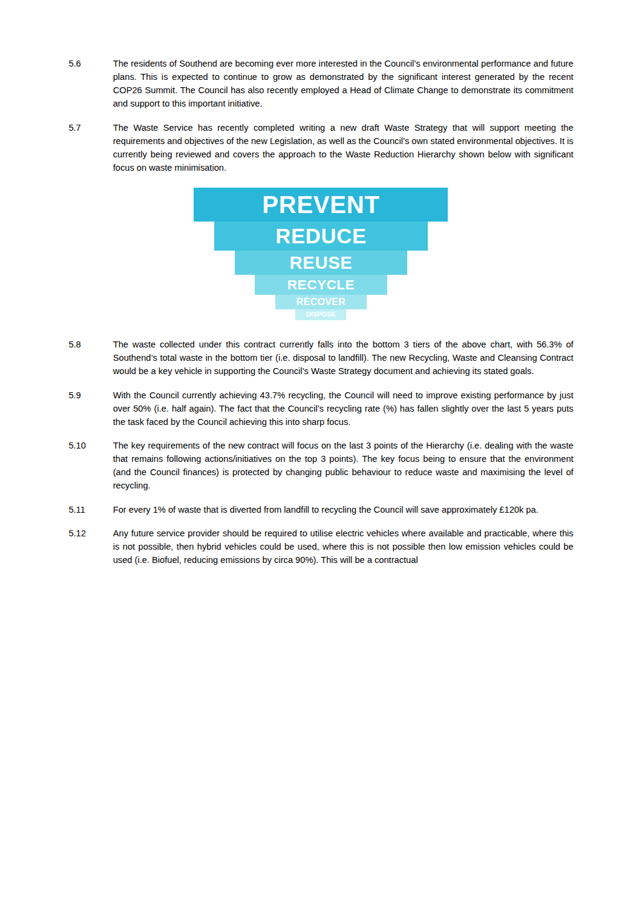5.6
The residents of Southend are becoming ever more interested in the Council’s environmental performance and future plans. This is expected to continue to grow as demonstrated by the significant interest generated by the recent COP26 Summit. The Council has also recently employed a Head of Climate Change to demonstrate its commitment and support to this important initiative.
5.7
The Waste Service has recently completed writing a new draft Waste Strategy that will support meeting the requirements and objectives of the new Legislation, as well as the Council’s own stated environmental objectives. It is currently being reviewed and covers the approach to the Waste Reduction Hierarchy shown below with significant focus on waste minimisation.
PREVENT
REDUCE
REUSE
RECYCLE
RECOVER
DISPOSE
5.8
The waste collected under this contract currently falls into the bottom 3 tiers of the above chart, with 56.3% of Southend’s total waste in the bottom tier (i.e. disposal to landfill). The new Recycling, Waste and Cleansing Contract would be a key vehicle in supporting the Council’s Waste Strategy document and achieving its stated goals.
5.9
With the Council currently achieving 43.7% recycling, the Council will need to improve existing performance by just over 50% (i.e. half again). The fact that the Council’s recycling rate (%) has fallen slightly over the last 5 years puts the task faced by the Council achieving this into sharp focus.
5.10
The key requirements of the new contract will focus on the last 3 points of the Hierarchy (i.e. dealing with the waste that remains following actions/initiatives on the top 3 points). The key focus being to ensure that the environment (and the Council finances) is protected by changing public behaviour to reduce waste and maximising the level of recycling.
5.11
For every 1% of waste that is diverted from landfill to recycling the Council will save approximately £120k pa.
5.12
Any future service provider should be required to utilise electric vehicles where available and practicable, where this is not possible, then hybrid vehicles could be used, where this is not possible then low emission vehicles could be used (i.e. Biofuel, reducing emissions by circa 90%). This will be a contractual